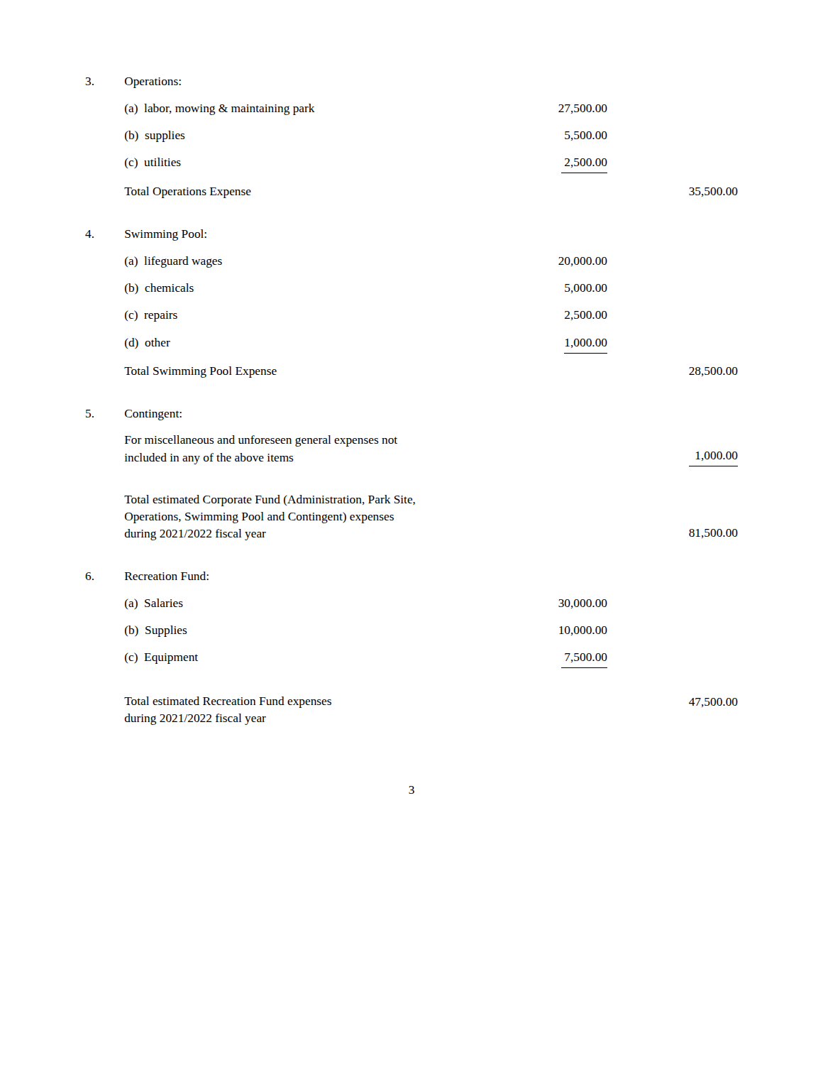| 3. | Operations: | | |
| | (a) labor, mowing & maintaining park | 27,500.00 | |
| | (b) supplies | 5,500.00 | |
| | (c) utilities | 2,500.00 | |
| | Total Operations Expense | | 35,500.00 |
| 4. | Swimming Pool: | | |
| | (a) lifeguard wages | 20,000.00 | |
| | (b) chemicals | 5,000.00 | |
| | (c) repairs | 2,500.00 | |
| | (d) other | 1,000.00 | |
| | Total Swimming Pool Expense | | 28,500.00 |
| 5. | Contingent: | | |
| | For miscellaneous and unforeseen general expenses not included in any of the above items | | 1,000.00 |
| | Total estimated Corporate Fund (Administration, Park Site, Operations, Swimming Pool and Contingent) expenses during 2021/2022 fiscal year | | 81,500.00 |
| 6. | Recreation Fund: | | |
| | (a) Salaries | 30,000.00 | |
| | (b) Supplies | 10,000.00 | |
| | (c) Equipment | 7,500.00 | |
| | Total estimated Recreation Fund expenses during 2021/2022 fiscal year | | 47,500.00 |
3